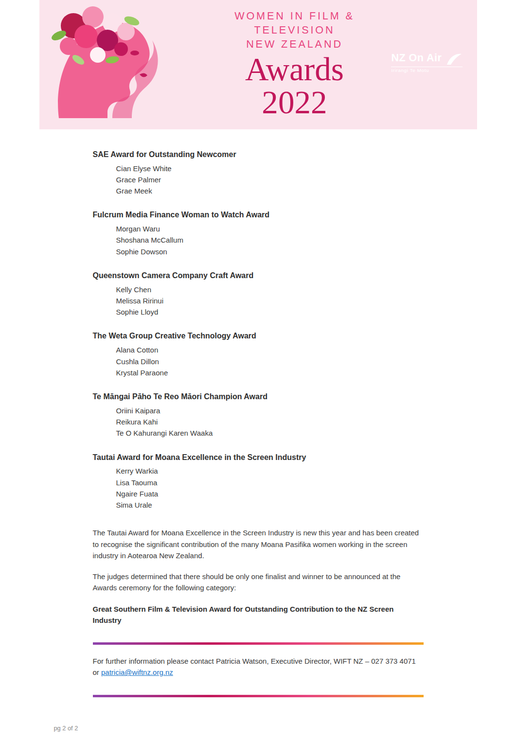Women in Film & Television
New Zealand
Awards 2022
NZ On Air
Irirangi Te Motu
SAE Award for Outstanding Newcomer
Cian Elyse White
Grace Palmer
Grae Meek
Fulcrum Media Finance Woman to Watch Award
Morgan Waru
Shoshana McCallum
Sophie Dowson
Queenstown Camera Company Craft Award
Kelly Chen
Melissa Ririnui
Sophie Lloyd
The Weta Group Creative Technology Award
Alana Cotton
Cushla Dillon
Krystal Paraone
Te Māngai Pāho Te Reo Māori Champion Award
Oriini Kaipara
Reikura Kahi
Te O Kahurangi Karen Waaka
Tautai Award for Moana Excellence in the Screen Industry
Kerry Warkia
Lisa Taouma
Ngaire Fuata
Sima Urale
The Tautai Award for Moana Excellence in the Screen Industry is new this year and has been created to recognise the significant contribution of the many Moana Pasifika women working in the screen industry in Aotearoa New Zealand.
The judges determined that there should be only one finalist and winner to be announced at the Awards ceremony for the following category:
Great Southern Film & Television Award for Outstanding Contribution to the NZ Screen Industry
For further information please contact Patricia Watson, Executive Director, WIFT NZ – 027 373 4071 or patricia@wiftnz.org.nz
pg 2 of 2